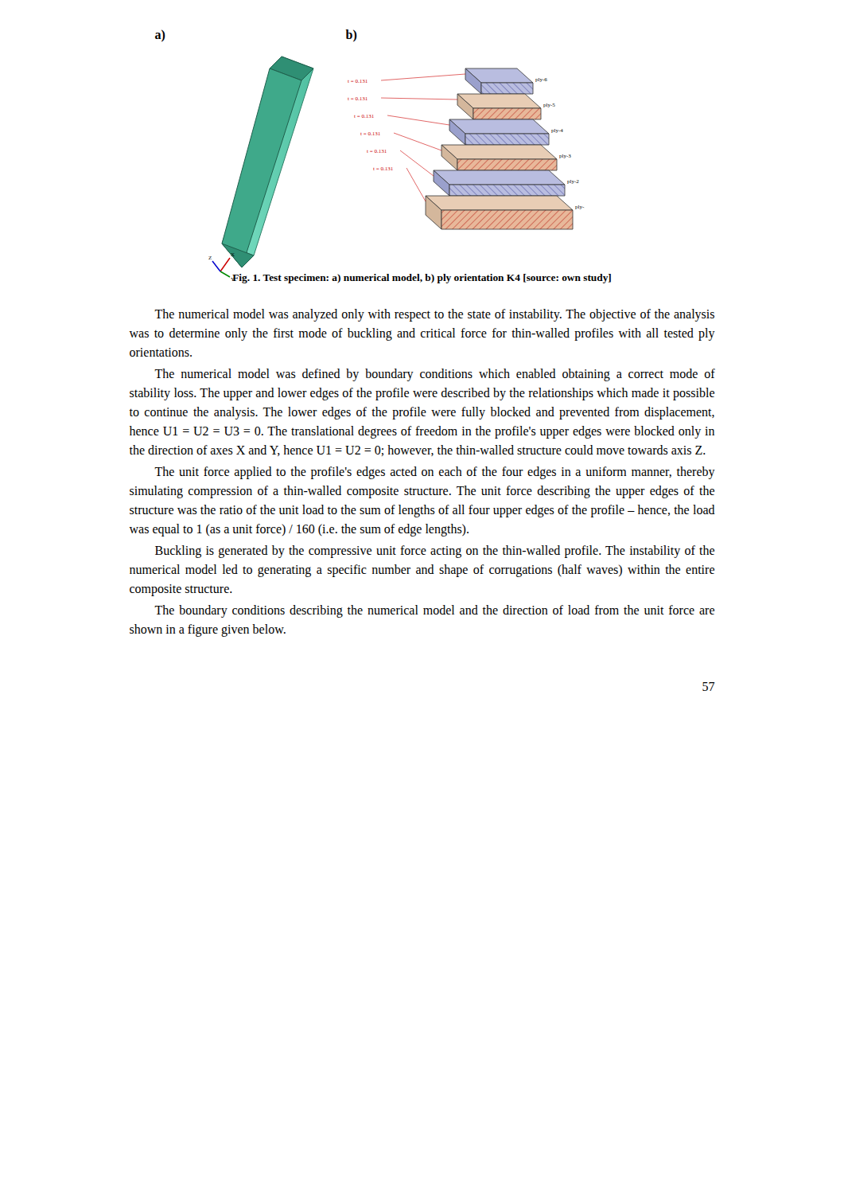a) b) X Z Y ply-6 ply-5 ply-4 ply-3 ply-2 ply-1 t = 0.131 t = 0.131 t = 0.131 t = 0.131 t = 0.131 t = 0.131
Fig. 1. Test specimen: a) numerical model, b) ply orientation K4 [source: own study]
The numerical model was analyzed only with respect to the state of instability. The objective of the analysis was to determine only the first mode of buckling and critical force for thin-walled profiles with all tested ply orientations.
The numerical model was defined by boundary conditions which enabled obtaining a correct mode of stability loss. The upper and lower edges of the profile were described by the relationships which made it possible to continue the analysis. The lower edges of the profile were fully blocked and prevented from displacement, hence U1 = U2 = U3 = 0. The translational degrees of freedom in the profile's upper edges were blocked only in the direction of axes X and Y, hence U1 = U2 = 0; however, the thin-walled structure could move towards axis Z.
The unit force applied to the profile's edges acted on each of the four edges in a uniform manner, thereby simulating compression of a thin-walled composite structure. The unit force describing the upper edges of the structure was the ratio of the unit load to the sum of lengths of all four upper edges of the profile – hence, the load was equal to 1 (as a unit force) / 160 (i.e. the sum of edge lengths).
Buckling is generated by the compressive unit force acting on the thin-walled profile. The instability of the numerical model led to generating a specific number and shape of corrugations (half waves) within the entire composite structure.
The boundary conditions describing the numerical model and the direction of load from the unit force are shown in a figure given below.
57